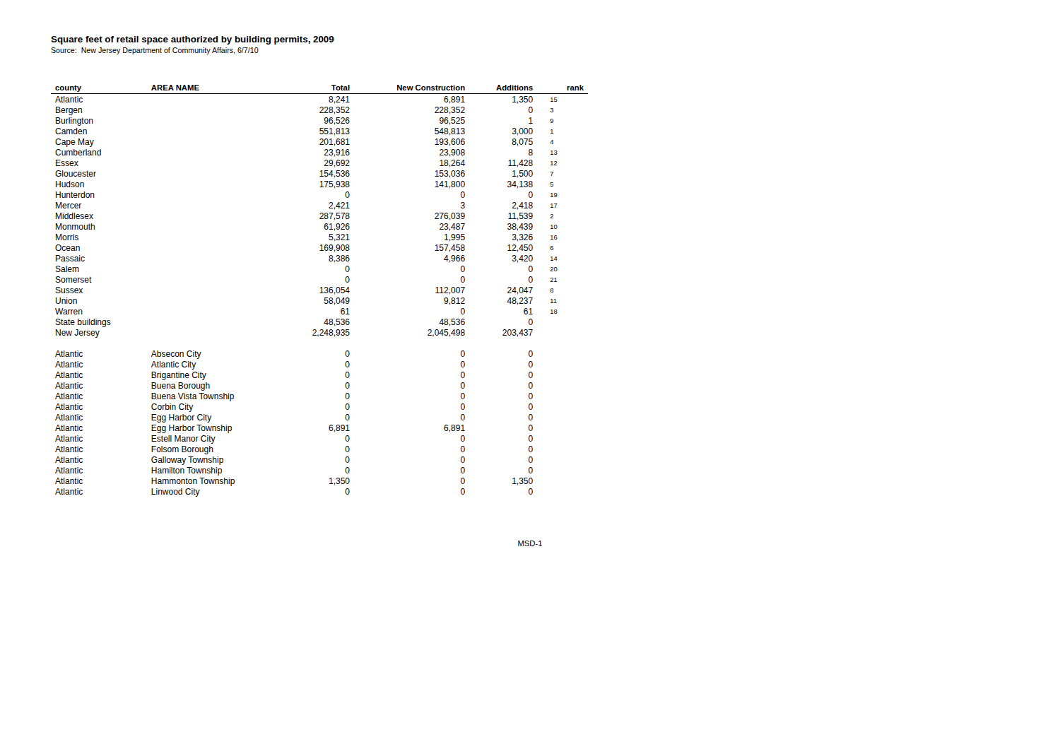Square feet of retail space authorized by building permits, 2009
Source: New Jersey Department of Community Affairs, 6/7/10
| county | AREA NAME | Total | New Construction | Additions | rank |
| --- | --- | --- | --- | --- | --- |
| Atlantic | | 8,241 | 6,891 | 1,350 | 15 |
| Bergen | | 228,352 | 228,352 | 0 | 3 |
| Burlington | | 96,526 | 96,525 | 1 | 9 |
| Camden | | 551,813 | 548,813 | 3,000 | 1 |
| Cape May | | 201,681 | 193,606 | 8,075 | 4 |
| Cumberland | | 23,916 | 23,908 | 8 | 13 |
| Essex | | 29,692 | 18,264 | 11,428 | 12 |
| Gloucester | | 154,536 | 153,036 | 1,500 | 7 |
| Hudson | | 175,938 | 141,800 | 34,138 | 5 |
| Hunterdon | | 0 | 0 | 0 | 19 |
| Mercer | | 2,421 | 3 | 2,418 | 17 |
| Middlesex | | 287,578 | 276,039 | 11,539 | 2 |
| Monmouth | | 61,926 | 23,487 | 38,439 | 10 |
| Morris | | 5,321 | 1,995 | 3,326 | 16 |
| Ocean | | 169,908 | 157,458 | 12,450 | 6 |
| Passaic | | 8,386 | 4,966 | 3,420 | 14 |
| Salem | | 0 | 0 | 0 | 20 |
| Somerset | | 0 | 0 | 0 | 21 |
| Sussex | | 136,054 | 112,007 | 24,047 | 8 |
| Union | | 58,049 | 9,812 | 48,237 | 11 |
| Warren | | 61 | 0 | 61 | 18 |
| State buildings | | 48,536 | 48,536 | 0 | |
| New Jersey | | 2,248,935 | 2,045,498 | 203,437 | |
| Atlantic | Absecon City | 0 | 0 | 0 | |
| Atlantic | Atlantic City | 0 | 0 | 0 | |
| Atlantic | Brigantine City | 0 | 0 | 0 | |
| Atlantic | Buena Borough | 0 | 0 | 0 | |
| Atlantic | Buena Vista Township | 0 | 0 | 0 | |
| Atlantic | Corbin City | 0 | 0 | 0 | |
| Atlantic | Egg Harbor City | 0 | 0 | 0 | |
| Atlantic | Egg Harbor Township | 6,891 | 6,891 | 0 | |
| Atlantic | Estell Manor City | 0 | 0 | 0 | |
| Atlantic | Folsom Borough | 0 | 0 | 0 | |
| Atlantic | Galloway Township | 0 | 0 | 0 | |
| Atlantic | Hamilton Township | 0 | 0 | 0 | |
| Atlantic | Hammonton Township | 1,350 | 0 | 1,350 | |
| Atlantic | Linwood City | 0 | 0 | 0 | |
MSD-1